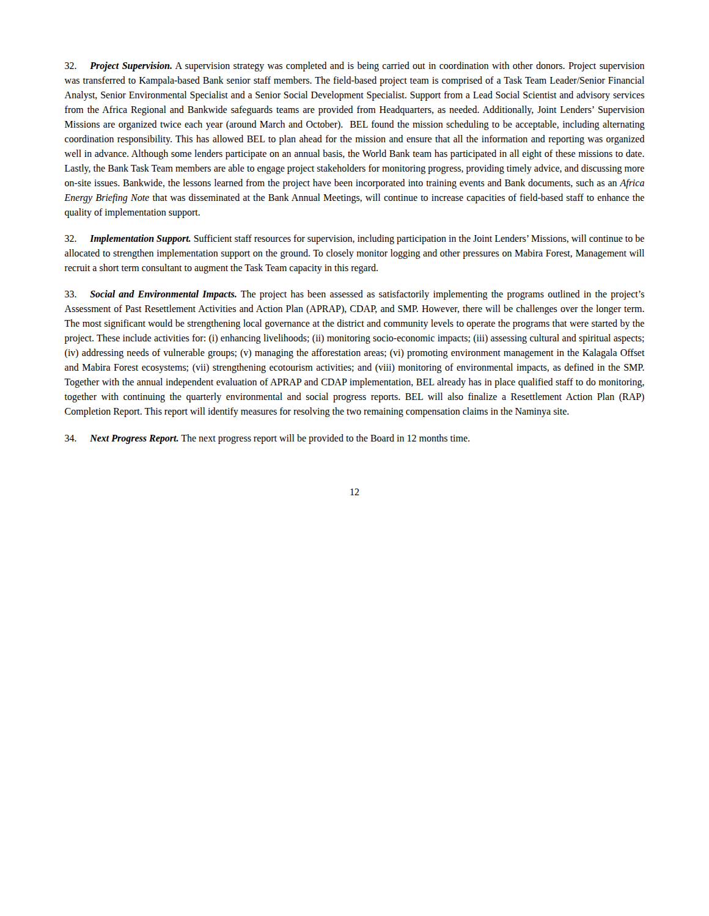32. Project Supervision. A supervision strategy was completed and is being carried out in coordination with other donors. Project supervision was transferred to Kampala-based Bank senior staff members. The field-based project team is comprised of a Task Team Leader/Senior Financial Analyst, Senior Environmental Specialist and a Senior Social Development Specialist. Support from a Lead Social Scientist and advisory services from the Africa Regional and Bankwide safeguards teams are provided from Headquarters, as needed. Additionally, Joint Lenders’ Supervision Missions are organized twice each year (around March and October). BEL found the mission scheduling to be acceptable, including alternating coordination responsibility. This has allowed BEL to plan ahead for the mission and ensure that all the information and reporting was organized well in advance. Although some lenders participate on an annual basis, the World Bank team has participated in all eight of these missions to date. Lastly, the Bank Task Team members are able to engage project stakeholders for monitoring progress, providing timely advice, and discussing more on-site issues. Bankwide, the lessons learned from the project have been incorporated into training events and Bank documents, such as an Africa Energy Briefing Note that was disseminated at the Bank Annual Meetings, will continue to increase capacities of field-based staff to enhance the quality of implementation support.
32. Implementation Support. Sufficient staff resources for supervision, including participation in the Joint Lenders’ Missions, will continue to be allocated to strengthen implementation support on the ground. To closely monitor logging and other pressures on Mabira Forest, Management will recruit a short term consultant to augment the Task Team capacity in this regard.
33. Social and Environmental Impacts. The project has been assessed as satisfactorily implementing the programs outlined in the project’s Assessment of Past Resettlement Activities and Action Plan (APRAP), CDAP, and SMP. However, there will be challenges over the longer term. The most significant would be strengthening local governance at the district and community levels to operate the programs that were started by the project. These include activities for: (i) enhancing livelihoods; (ii) monitoring socio-economic impacts; (iii) assessing cultural and spiritual aspects; (iv) addressing needs of vulnerable groups; (v) managing the afforestation areas; (vi) promoting environment management in the Kalagala Offset and Mabira Forest ecosystems; (vii) strengthening ecotourism activities; and (viii) monitoring of environmental impacts, as defined in the SMP. Together with the annual independent evaluation of APRAP and CDAP implementation, BEL already has in place qualified staff to do monitoring, together with continuing the quarterly environmental and social progress reports. BEL will also finalize a Resettlement Action Plan (RAP) Completion Report. This report will identify measures for resolving the two remaining compensation claims in the Naminya site.
34. Next Progress Report. The next progress report will be provided to the Board in 12 months time.
12